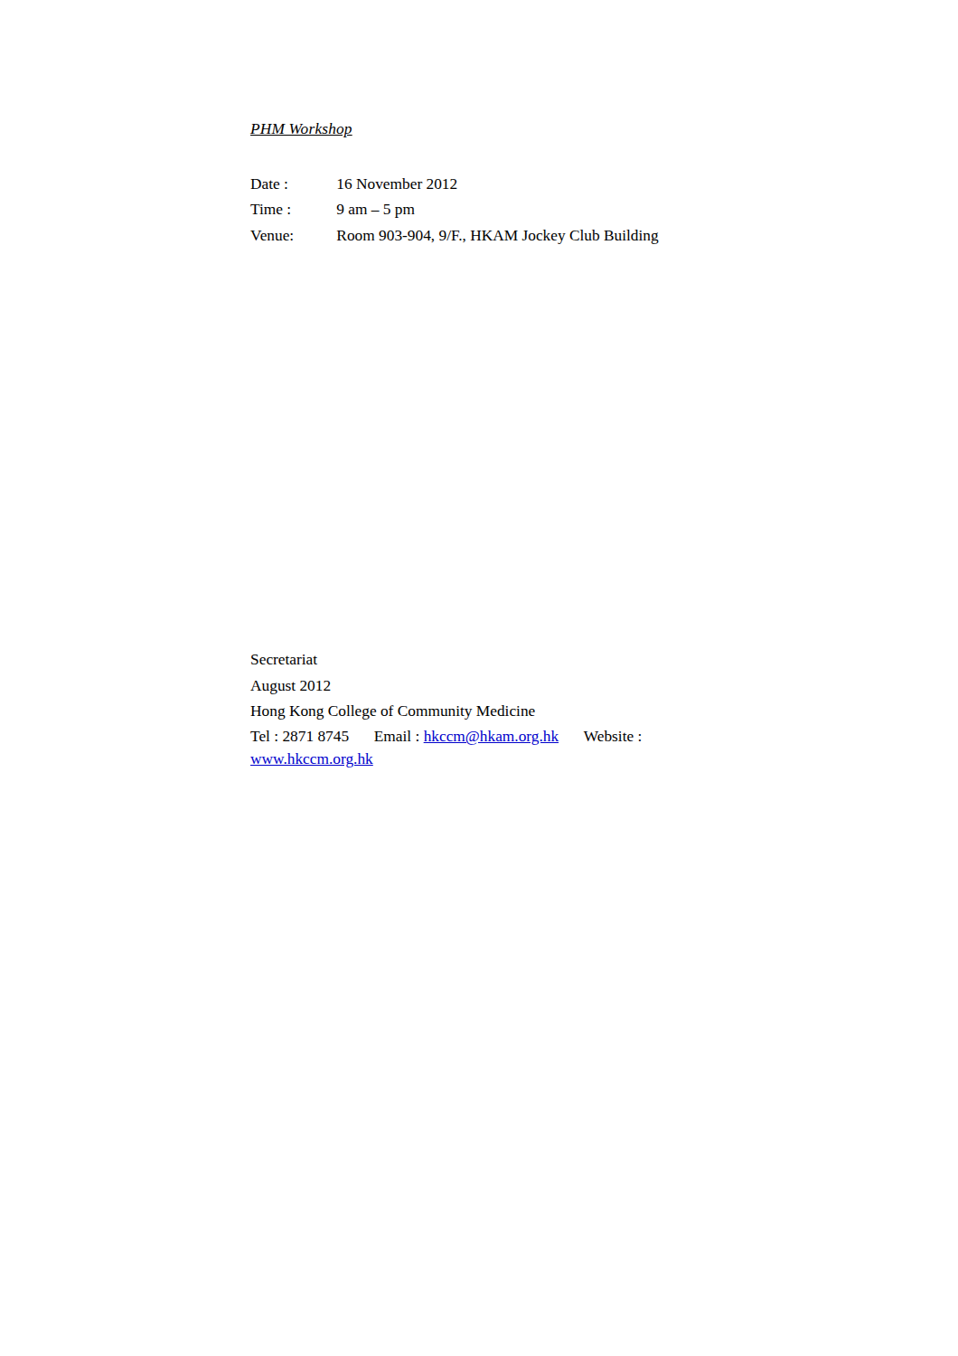PHM Workshop
| Date : | 16 November 2012 |
| Time : | 9 am – 5 pm |
| Venue: | Room 903-904, 9/F., HKAM Jockey Club Building |
Secretariat
August 2012
Hong Kong College of Community Medicine
Tel : 2871 8745 Email : hkccm@hkam.org.hk Website : www.hkccm.org.hk